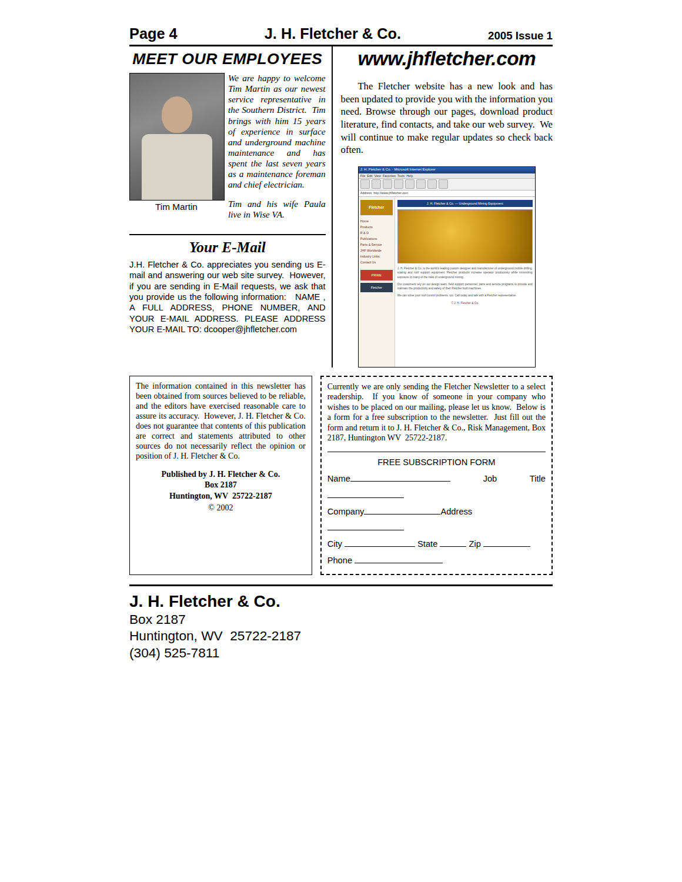Page 4
J. H. Fletcher & Co.
2005 Issue 1
MEET OUR EMPLOYEES
Tim Martin
We are happy to welcome Tim Martin as our newest service representative in the Southern District. Tim brings with him 15 years of experience in surface and underground machine maintenance and has spent the last seven years as a maintenance foreman and chief electrician.
Tim and his wife Paula live in Wise VA.
Your E-Mail
J.H. Fletcher & Co. appreciates you sending us E-mail and answering our web site survey. However, if you are sending in E-Mail requests, we ask that you provide us the following information: NAME , A FULL ADDRESS, PHONE NUMBER, AND YOUR E-MAIL ADDRESS. PLEASE ADDRESS YOUR E-MAIL TO: dcooper@jhfletcher.com
www.jhfletcher.com
The Fletcher website has a new look and has been updated to provide you with the information you need. Browse through our pages, download product literature, find contacts, and take our web survey. We will continue to make regular updates so check back often.
J. H. Fletcher & Co. - Microsoft Internet Explorer
File Edit View Favorites Tools Help
Address http://www.jhfletcher.com
Fletcher
Home
Products
R & D
Publications
Parts & Service
JHF Worldwide
Industry Links
Contact Us
PRIME
Fletcher
J. H. Fletcher & Co. — Underground Mining Equipment
J. H. Fletcher & Co. is the world's leading custom designer and manufacturer of underground mobile drilling, scaling and roof support equipment. Fletcher products increase operator productivity while minimizing exposure to many of the risks of underground mining.
Our customers rely on our design team, field support personnel, parts and service programs to provide and maintain the productivity and safety of their Fletcher built machines.
We can solve your roof control problems, too. Call today and talk with a Fletcher representative.
© J. H. Fletcher & Co.
The information contained in this newsletter has been obtained from sources believed to be reliable, and the editors have exercised reasonable care to assure its accuracy. However, J. H. Fletcher & Co. does not guarantee that contents of this publication are correct and statements attributed to other sources do not necessarily reflect the opinion or position of J. H. Fletcher & Co.
Published by J. H. Fletcher & Co.
Box 2187
Huntington, WV 25722-2187
© 2002
Currently we are only sending the Fletcher Newsletter to a select readership. If you know of someone in your company who wishes to be placed on our mailing, please let us know. Below is a form for a free subscription to the newsletter. Just fill out the form and return it to J. H. Fletcher & Co., Risk Management, Box 2187, Huntington WV 25722-2187.
FREE SUBSCRIPTION FORM
Name Job Title
Company Address
City State Zip
Phone
J. H. Fletcher & Co.
Box 2187
Huntington, WV 25722-2187
(304) 525-7811